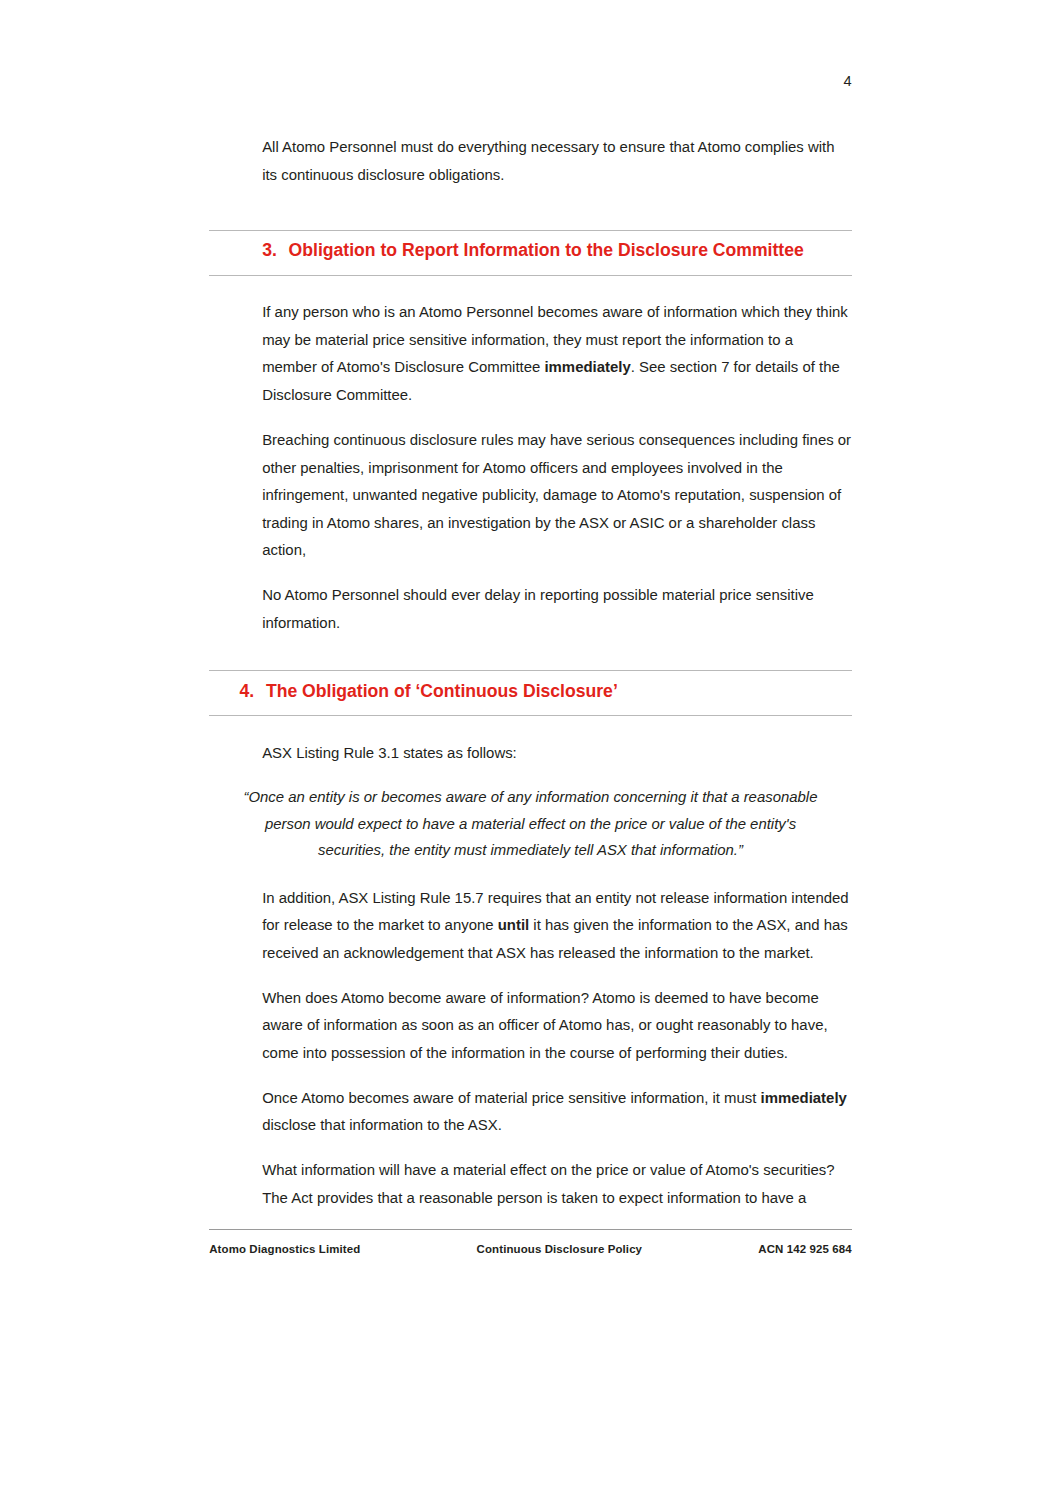4
All Atomo Personnel must do everything necessary to ensure that Atomo complies with its continuous disclosure obligations.
3. Obligation to Report Information to the Disclosure Committee
If any person who is an Atomo Personnel becomes aware of information which they think may be material price sensitive information, they must report the information to a member of Atomo's Disclosure Committee immediately. See section 7 for details of the Disclosure Committee.
Breaching continuous disclosure rules may have serious consequences including fines or other penalties, imprisonment for Atomo officers and employees involved in the infringement, unwanted negative publicity, damage to Atomo's reputation, suspension of trading in Atomo shares, an investigation by the ASX or ASIC or a shareholder class action,
No Atomo Personnel should ever delay in reporting possible material price sensitive information.
4. The Obligation of ‘Continuous Disclosure’
ASX Listing Rule 3.1 states as follows:
“Once an entity is or becomes aware of any information concerning it that a reasonable person would expect to have a material effect on the price or value of the entity's securities, the entity must immediately tell ASX that information.”
In addition, ASX Listing Rule 15.7 requires that an entity not release information intended for release to the market to anyone until it has given the information to the ASX, and has received an acknowledgement that ASX has released the information to the market.
When does Atomo become aware of information? Atomo is deemed to have become aware of information as soon as an officer of Atomo has, or ought reasonably to have, come into possession of the information in the course of performing their duties.
Once Atomo becomes aware of material price sensitive information, it must immediately disclose that information to the ASX.
What information will have a material effect on the price or value of Atomo's securities? The Act provides that a reasonable person is taken to expect information to have a
Atomo Diagnostics Limited Continuous Disclosure Policy ACN 142 925 684